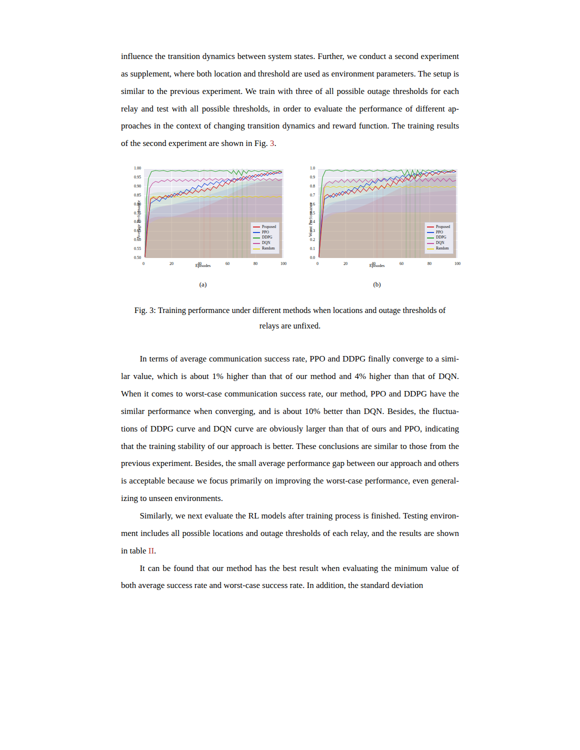influence the transition dynamics between system states. Further, we conduct a second experiment as supplement, where both location and threshold are used as environment parameters. The setup is similar to the previous experiment. We train with three of all possible outage thresholds for each relay and test with all possible thresholds, in order to evaluate the performance of different approaches in the context of changing transition dynamics and reward function. The training results of the second experiment are shown in Fig. 3.
Average Performance
1.00
0.95
0.90
0.85
0.80
0.75
0.70
0.65
0.60
0.55
0.50
0
20
40
60
80
100
Proposed
PPO
DDPG
DQN
Random
Episodes
(a)
Worst Performance
1.0
0.9
0.8
0.7
0.6
0.5
0.4
0.3
0.2
0.1
0.0
0
20
40
60
80
100
Proposed
PPO
DDPG
DQN
Random
Episodes
(b)
Fig. 3: Training performance under different methods when locations and outage thresholds of relays are unfixed.
In terms of average communication success rate, PPO and DDPG finally converge to a similar value, which is about 1% higher than that of our method and 4% higher than that of DQN. When it comes to worst-case communication success rate, our method, PPO and DDPG have the similar performance when converging, and is about 10% better than DQN. Besides, the fluctuations of DDPG curve and DQN curve are obviously larger than that of ours and PPO, indicating that the training stability of our approach is better. These conclusions are similar to those from the previous experiment. Besides, the small average performance gap between our approach and others is acceptable because we focus primarily on improving the worst-case performance, even generalizing to unseen environments.
Similarly, we next evaluate the RL models after training process is finished. Testing environment includes all possible locations and outage thresholds of each relay, and the results are shown in table II.
It can be found that our method has the best result when evaluating the minimum value of both average success rate and worst-case success rate. In addition, the standard deviation